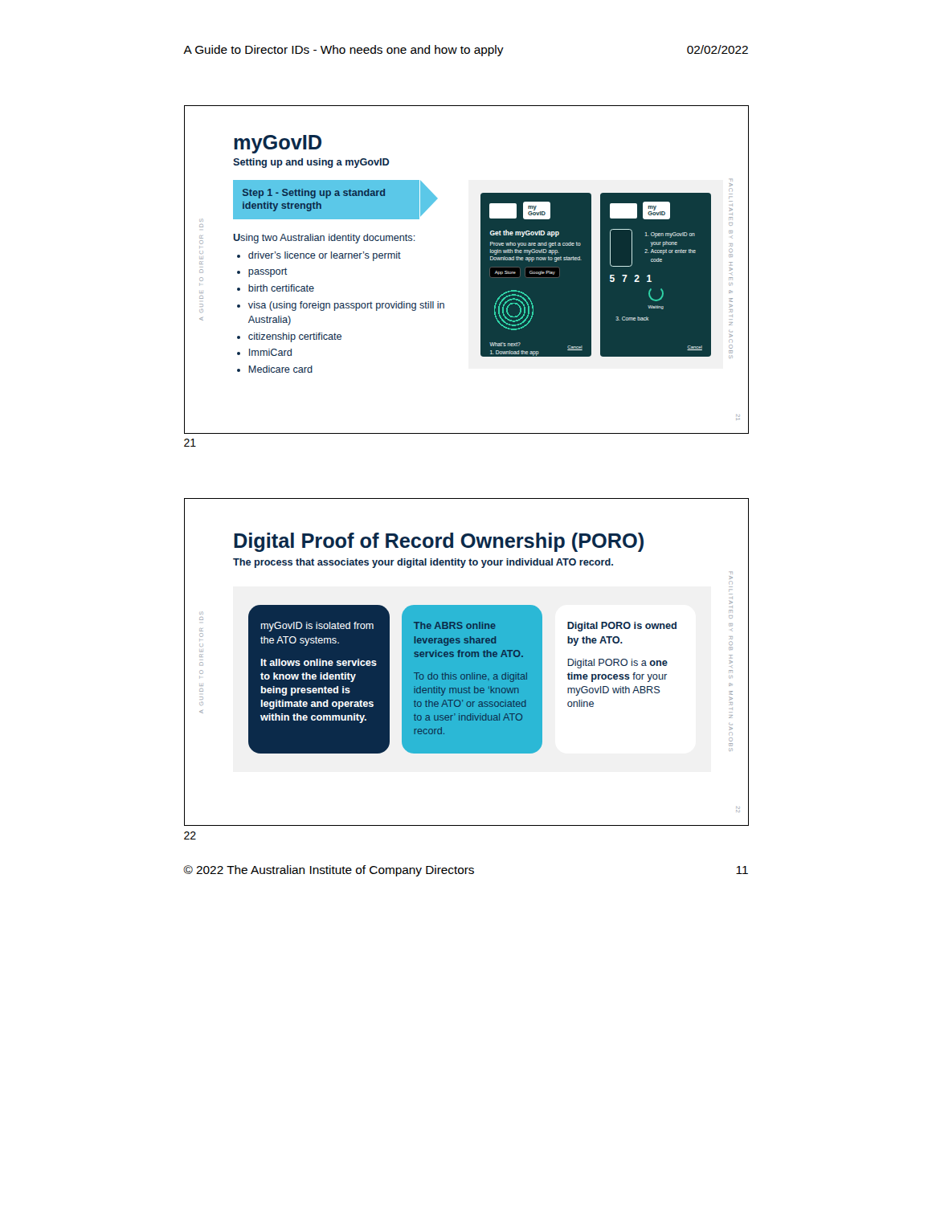A Guide to Director IDs - Who needs one and how to apply
02/02/2022
A GUIDE TO DIRECTOR IDS
FACILITATED BY ROB HAYES & MARTIN JACOBS
21
myGovID
Setting up and using a myGovID
Step 1 - Setting up a standard identity strength
Using two Australian identity documents:
driver’s licence or learner’s permit
passport
birth certificate
visa (using foreign passport providing still in Australia)
citizenship certificate
ImmiCard
Medicare card
my
GovID
Get the myGovID app
Prove who you are and get a code to login with the myGovID app. Download the app now to get started.
App Store
Google Play
What’s next?
1. Download the app
2. Prove who you are
3. Come back and login
Already have the myGovID app?
Login with your myGovID email to continue.
Login
Remember me
Cancel
my
GovID
Open myGovID on your phone
Accept or enter the code
5 7 2 1
Waiting
Come back
Cancel
21
A GUIDE TO DIRECTOR IDS
FACILITATED BY ROB HAYES & MARTIN JACOBS
22
Digital Proof of Record Ownership (PORO)
The process that associates your digital identity to your individual ATO record.
myGovID is isolated from the ATO systems.
It allows online services to know the identity being presented is legitimate and operates within the community.
The ABRS online leverages shared services from the ATO.
To do this online, a digital identity must be ‘known to the ATO’ or associated to a user’ individual ATO record.
Digital PORO is owned by the ATO.
Digital PORO is a one time process for your myGovID with ABRS online
22
© 2022 The Australian Institute of Company Directors
11